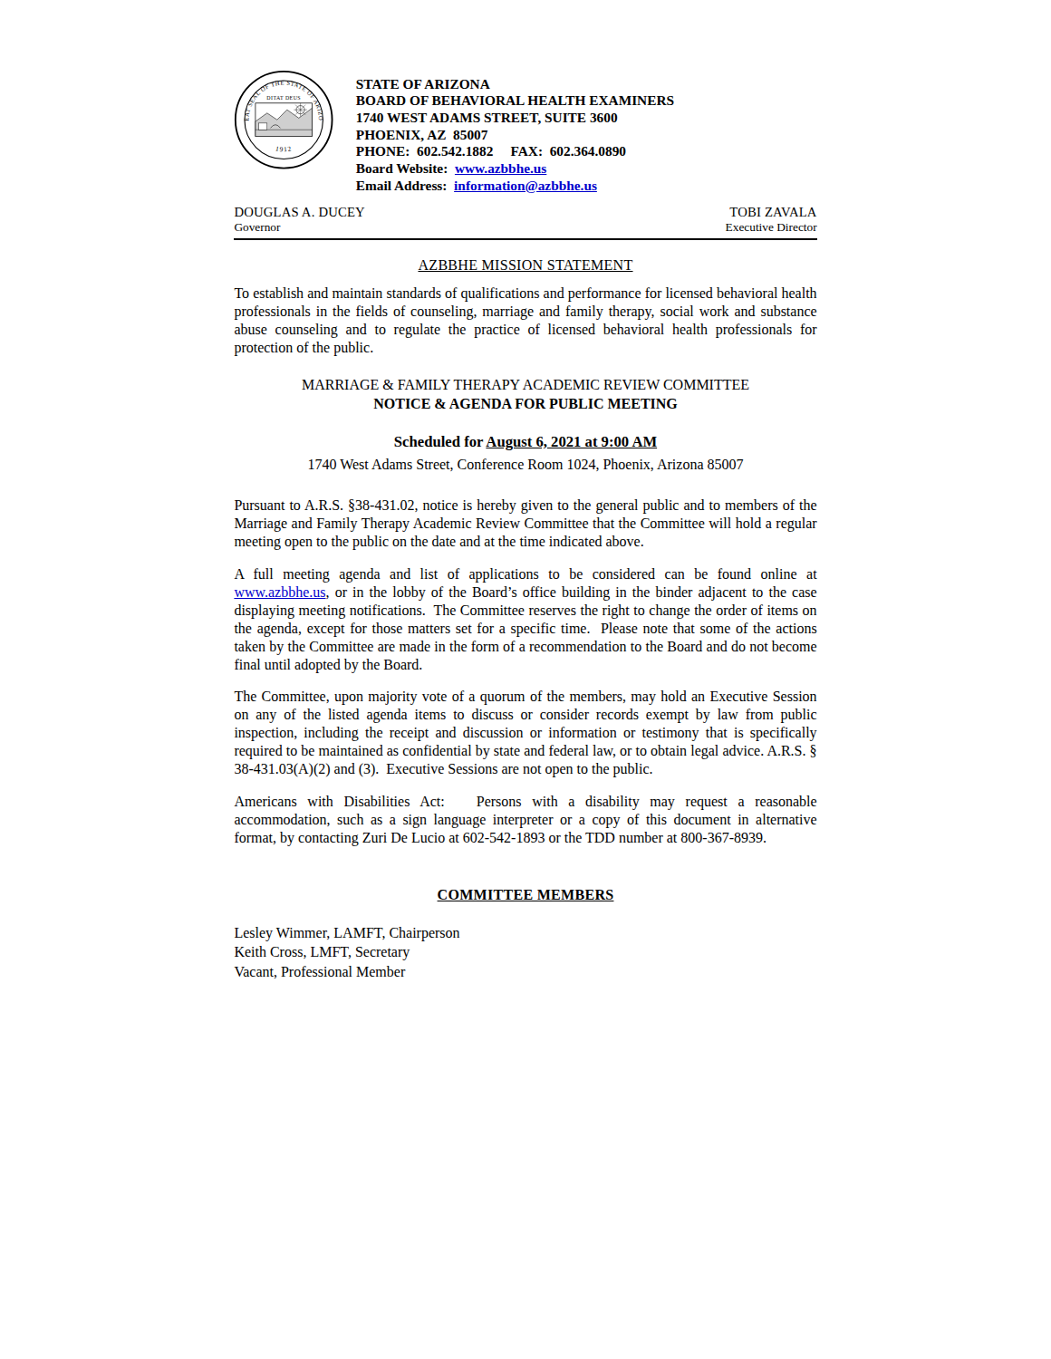GREAT SEAL OF THE STATE OF ARIZONA 1912 DITAT DEUS
STATE OF ARIZONA
BOARD OF BEHAVIORAL HEALTH EXAMINERS
1740 WEST ADAMS STREET, SUITE 3600
PHOENIX, AZ 85007
PHONE: 602.542.1882 FAX: 602.364.0890
Board Website: www.azbbhe.us
Email Address: information@azbbhe.us
DOUGLAS A. DUCEY
Governor
TOBI ZAVALA
Executive Director
AZBBHE MISSION STATEMENT
To establish and maintain standards of qualifications and performance for licensed behavioral health professionals in the fields of counseling, marriage and family therapy, social work and substance abuse counseling and to regulate the practice of licensed behavioral health professionals for protection of the public.
MARRIAGE & FAMILY THERAPY ACADEMIC REVIEW COMMITTEE
NOTICE & AGENDA FOR PUBLIC MEETING
Scheduled for August 6, 2021 at 9:00 AM
1740 West Adams Street, Conference Room 1024, Phoenix, Arizona 85007
Pursuant to A.R.S. §38-431.02, notice is hereby given to the general public and to members of the Marriage and Family Therapy Academic Review Committee that the Committee will hold a regular meeting open to the public on the date and at the time indicated above.
A full meeting agenda and list of applications to be considered can be found online at www.azbbhe.us, or in the lobby of the Board’s office building in the binder adjacent to the case displaying meeting notifications. The Committee reserves the right to change the order of items on the agenda, except for those matters set for a specific time. Please note that some of the actions taken by the Committee are made in the form of a recommendation to the Board and do not become final until adopted by the Board.
The Committee, upon majority vote of a quorum of the members, may hold an Executive Session on any of the listed agenda items to discuss or consider records exempt by law from public inspection, including the receipt and discussion or information or testimony that is specifically required to be maintained as confidential by state and federal law, or to obtain legal advice. A.R.S. § 38-431.03(A)(2) and (3). Executive Sessions are not open to the public.
Americans with Disabilities Act: Persons with a disability may request a reasonable accommodation, such as a sign language interpreter or a copy of this document in alternative format, by contacting Zuri De Lucio at 602-542-1893 or the TDD number at 800-367-8939.
COMMITTEE MEMBERS
Lesley Wimmer, LAMFT, Chairperson
Keith Cross, LMFT, Secretary
Vacant, Professional Member